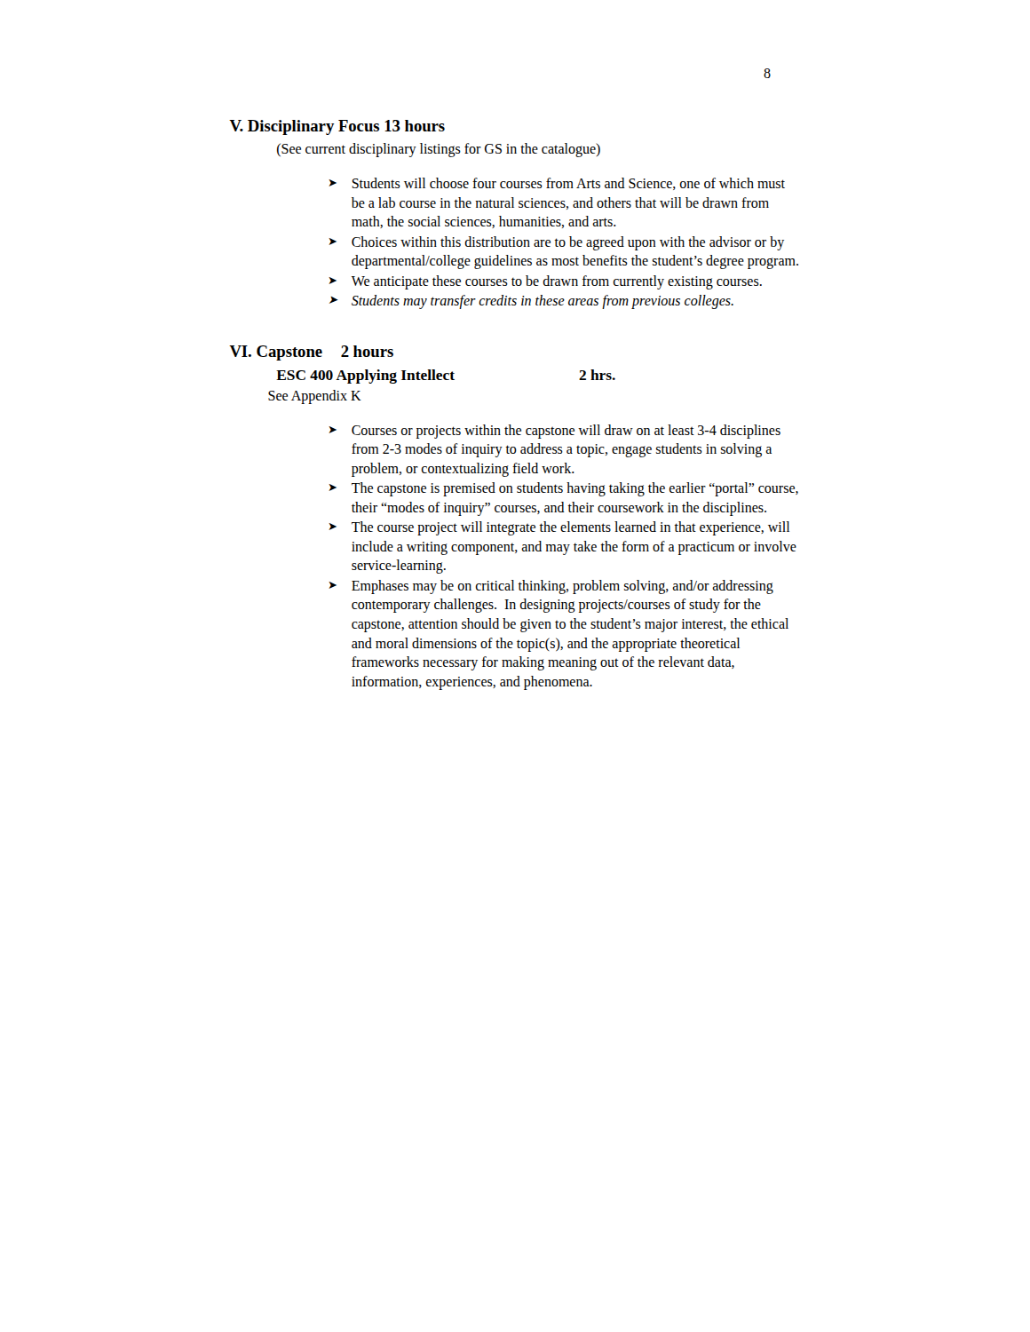8
V. Disciplinary Focus 13 hours
(See current disciplinary listings for GS in the catalogue)
Students will choose four courses from Arts and Science, one of which must be a lab course in the natural sciences, and others that will be drawn from math, the social sciences, humanities, and arts.
Choices within this distribution are to be agreed upon with the advisor or by departmental/college guidelines as most benefits the student’s degree program.
We anticipate these courses to be drawn from currently existing courses.
Students may transfer credits in these areas from previous colleges.
VI. Capstone2 hours
ESC 400 Applying Intellect 2 hrs.
See Appendix K
Courses or projects within the capstone will draw on at least 3-4 disciplines from 2-3 modes of inquiry to address a topic, engage students in solving a problem, or contextualizing field work.
The capstone is premised on students having taking the earlier “portal” course, their “modes of inquiry” courses, and their coursework in the disciplines.
The course project will integrate the elements learned in that experience, will include a writing component, and may take the form of a practicum or involve service-learning.
Emphases may be on critical thinking, problem solving, and/or addressing contemporary challenges. In designing projects/courses of study for the capstone, attention should be given to the student’s major interest, the ethical and moral dimensions of the topic(s), and the appropriate theoretical frameworks necessary for making meaning out of the relevant data, information, experiences, and phenomena.